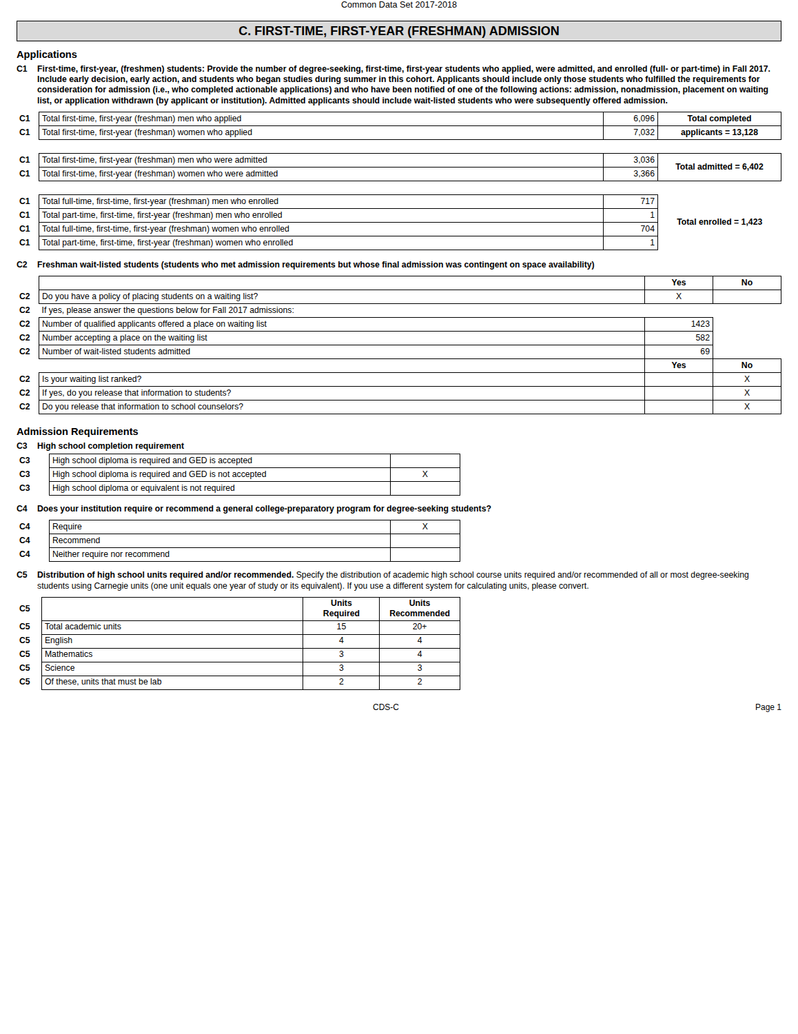Common Data Set 2017-2018
C. FIRST-TIME, FIRST-YEAR (FRESHMAN) ADMISSION
Applications
C1
First-time, first-year, (freshmen) students: Provide the number of degree-seeking, first-time, first-year students who applied, were admitted, and enrolled (full- or part-time) in Fall 2017. Include early decision, early action, and students who began studies during summer in this cohort. Applicants should include only those students who fulfilled the requirements for consideration for admission (i.e., who completed actionable applications) and who have been notified of one of the following actions: admission, nonadmission, placement on waiting list, or application withdrawn (by applicant or institution). Admitted applicants should include wait-listed students who were subsequently offered admission.
| C1 | Total first-time, first-year (freshman) men who applied | 6,096 | Total completed |
| C1 | Total first-time, first-year (freshman) women who applied | 7,032 | applicants = 13,128 |
| C1 | Total first-time, first-year (freshman) men who were admitted | 3,036 | Total admitted = 6,402 |
| C1 | Total first-time, first-year (freshman) women who were admitted | 3,366 |
| C1 | Total full-time, first-time, first-year (freshman) men who enrolled | 717 | Total enrolled = 1,423 |
| C1 | Total part-time, first-time, first-year (freshman) men who enrolled | 1 |
| C1 | Total full-time, first-time, first-year (freshman) women who enrolled | 704 |
| C1 | Total part-time, first-time, first-year (freshman) women who enrolled | 1 |
C2
Freshman wait-listed students (students who met admission requirements but whose final admission was contingent on space availability)
| | | Yes | No |
| C2 | Do you have a policy of placing students on a waiting list? | X | |
| C2 | If yes, please answer the questions below for Fall 2017 admissions: |
| C2 | Number of qualified applicants offered a place on waiting list | 1423 | |
| C2 | Number accepting a place on the waiting list | 582 | |
| C2 | Number of wait-listed students admitted | 69 | |
| | | Yes | No |
| C2 | Is your waiting list ranked? | | X |
| C2 | If yes, do you release that information to students? | | X |
| C2 | Do you release that information to school counselors? | | X |
Admission Requirements
C3
High school completion requirement
| C3 | High school diploma is required and GED is accepted | |
| C3 | High school diploma is required and GED is not accepted | X |
| C3 | High school diploma or equivalent is not required | |
C4
Does your institution require or recommend a general college-preparatory program for degree-seeking students?
| C4 | Require | X |
| C4 | Recommend | |
| C4 | Neither require nor recommend | |
C5
Distribution of high school units required and/or recommended. Specify the distribution of academic high school course units required and/or recommended of all or most degree-seeking students using Carnegie units (one unit equals one year of study or its equivalent). If you use a different system for calculating units, please convert.
| C5 | | Units Required | Units Recommended |
| C5 | Total academic units | 15 | 20+ |
| C5 | English | 4 | 4 |
| C5 | Mathematics | 3 | 4 |
| C5 | Science | 3 | 3 |
| C5 | Of these, units that must be lab | 2 | 2 |
CDS-C
Page 1